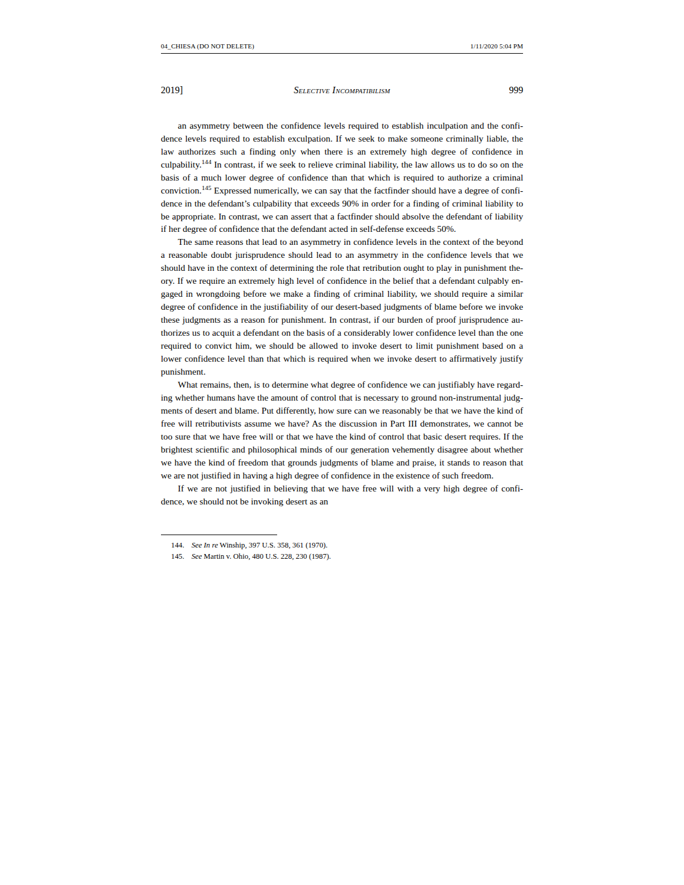04_Chiesa (Do Not Delete) 1/11/2020 5:04 PM
2019] Selective Incompatibilism 999
an asymmetry between the confidence levels required to establish inculpation and the confidence levels required to establish exculpation. If we seek to make someone criminally liable, the law authorizes such a finding only when there is an extremely high degree of confidence in culpability.144 In contrast, if we seek to relieve criminal liability, the law allows us to do so on the basis of a much lower degree of confidence than that which is required to authorize a criminal conviction.145 Expressed numerically, we can say that the factfinder should have a degree of confidence in the defendant’s culpability that exceeds 90% in order for a finding of criminal liability to be appropriate. In contrast, we can assert that a factfinder should absolve the defendant of liability if her degree of confidence that the defendant acted in self-defense exceeds 50%.
The same reasons that lead to an asymmetry in confidence levels in the context of the beyond a reasonable doubt jurisprudence should lead to an asymmetry in the confidence levels that we should have in the context of determining the role that retribution ought to play in punishment theory. If we require an extremely high level of confidence in the belief that a defendant culpably engaged in wrongdoing before we make a finding of criminal liability, we should require a similar degree of confidence in the justifiability of our desert-based judgments of blame before we invoke these judgments as a reason for punishment. In contrast, if our burden of proof jurisprudence authorizes us to acquit a defendant on the basis of a considerably lower confidence level than the one required to convict him, we should be allowed to invoke desert to limit punishment based on a lower confidence level than that which is required when we invoke desert to affirmatively justify punishment.
What remains, then, is to determine what degree of confidence we can justifiably have regarding whether humans have the amount of control that is necessary to ground non-instrumental judgments of desert and blame. Put differently, how sure can we reasonably be that we have the kind of free will retributivists assume we have? As the discussion in Part III demonstrates, we cannot be too sure that we have free will or that we have the kind of control that basic desert requires. If the brightest scientific and philosophical minds of our generation vehemently disagree about whether we have the kind of freedom that grounds judgments of blame and praise, it stands to reason that we are not justified in having a high degree of confidence in the existence of such freedom.
If we are not justified in believing that we have free will with a very high degree of confidence, we should not be invoking desert as an
144. See In re Winship, 397 U.S. 358, 361 (1970).
145. See Martin v. Ohio, 480 U.S. 228, 230 (1987).